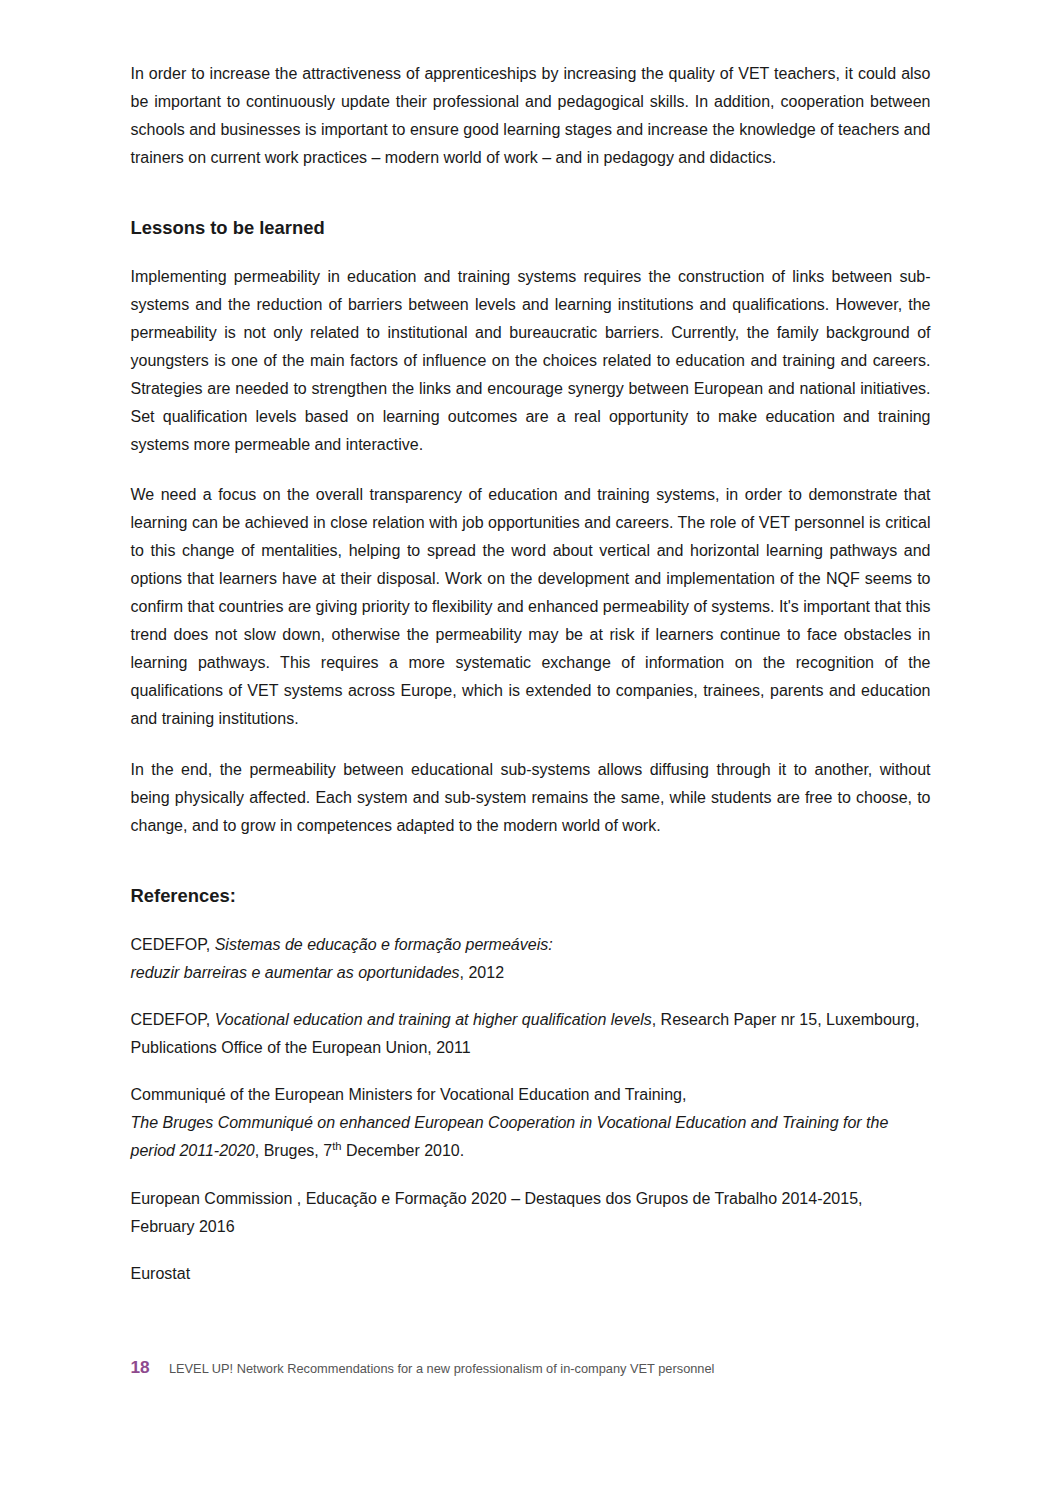In order to increase the attractiveness of apprenticeships by increasing the quality of VET teachers, it could also be important to continuously update their professional and pedagogical skills. In addition, cooperation between schools and businesses is important to ensure good learning stages and increase the knowledge of teachers and trainers on current work practices – modern world of work – and in pedagogy and didactics.
Lessons to be learned
Implementing permeability in education and training systems requires the construction of links between sub-systems and the reduction of barriers between levels and learning institutions and qualifications. However, the permeability is not only related to institutional and bureaucratic barriers. Currently, the family background of youngsters is one of the main factors of influence on the choices related to education and training and careers. Strategies are needed to strengthen the links and encourage synergy between European and national initiatives. Set qualification levels based on learning outcomes are a real opportunity to make education and training systems more permeable and interactive.
We need a focus on the overall transparency of education and training systems, in order to demonstrate that learning can be achieved in close relation with job opportunities and careers. The role of VET personnel is critical to this change of mentalities, helping to spread the word about vertical and horizontal learning pathways and options that learners have at their disposal. Work on the development and implementation of the NQF seems to confirm that countries are giving priority to flexibility and enhanced permeability of systems. It's important that this trend does not slow down, otherwise the permeability may be at risk if learners continue to face obstacles in learning pathways. This requires a more systematic exchange of information on the recognition of the qualifications of VET systems across Europe, which is extended to companies, trainees, parents and education and training institutions.
In the end, the permeability between educational sub-systems allows diffusing through it to another, without being physically affected. Each system and sub-system remains the same, while students are free to choose, to change, and to grow in competences adapted to the modern world of work.
References:
CEDEFOP, Sistemas de educação e formação permeáveis:
reduzir barreiras e aumentar as oportunidades, 2012
CEDEFOP, Vocational education and training at higher qualification levels, Research Paper nr 15, Luxembourg, Publications Office of the European Union, 2011
Communiqué of the European Ministers for Vocational Education and Training,
The Bruges Communiqué on enhanced European Cooperation in Vocational Education and Training for the period 2011-2020, Bruges, 7th December 2010.
European Commission , Educação e Formação 2020 – Destaques dos Grupos de Trabalho 2014-2015, February 2016
Eurostat
18 LEVEL UP! Network Recommendations for a new professionalism of in-company VET personnel